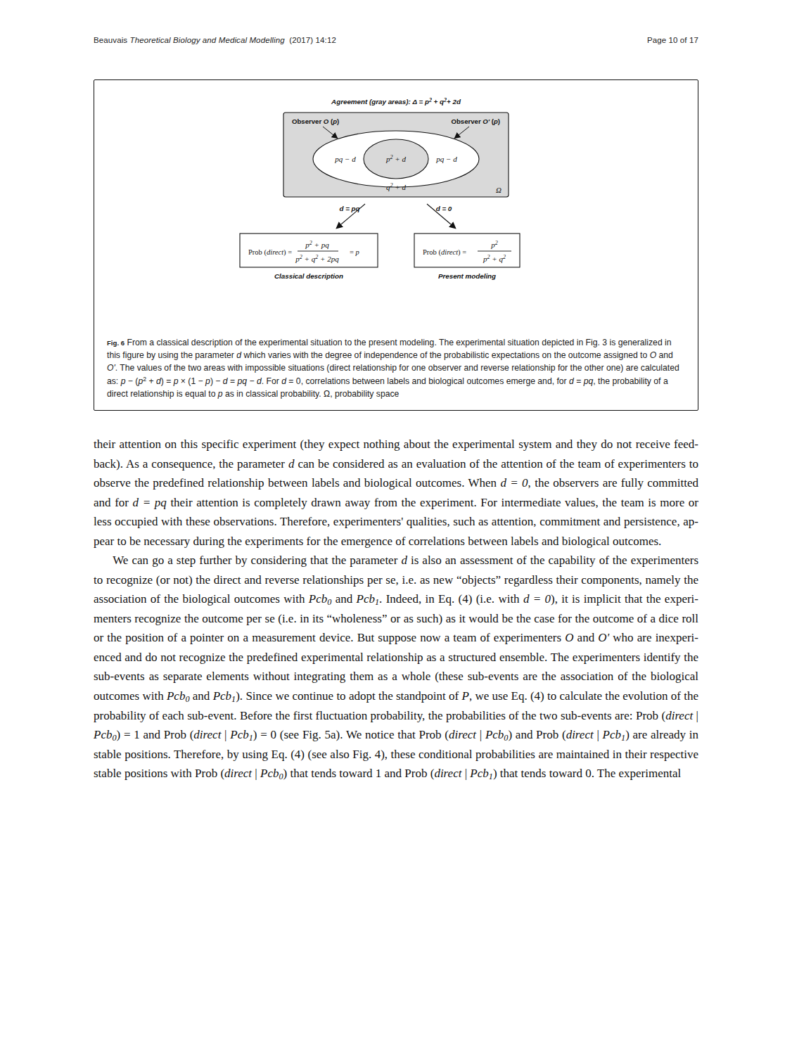Beauvais Theoretical Biology and Medical Modelling (2017) 14:12
Page 10 of 17
Agreement (gray areas): Δ = p2 + q2+ 2d Observer O (p) Observer O' (p) pq − d p2 + d pq − d q2 + d Ω d = pq d = 0 Prob (direct) = p2 + pq p2 + q2 + 2pq = p Prob (direct) = p2 p2 + q2 Classical description Present modeling
Fig. 6 From a classical description of the experimental situation to the present modeling. The experimental situation depicted in Fig. 3 is generalized in this figure by using the parameter d which varies with the degree of independence of the probabilistic expectations on the outcome assigned to O and O'. The values of the two areas with impossible situations (direct relationship for one observer and reverse relationship for the other one) are calculated as: p − (p 2 + d) = p × (1 − p) − d = pq − d. For d = 0, correlations between labels and biological outcomes emerge and, for d = pq, the probability of a direct relationship is equal to p as in classical probability. Ω, probability space
their attention on this specific experiment (they expect nothing about the experimental system and they do not receive feedback). As a consequence, the parameter d can be considered as an evaluation of the attention of the team of experimenters to observe the predefined relationship between labels and biological outcomes. When d = 0, the observers are fully committed and for d = pq their attention is completely drawn away from the experiment. For intermediate values, the team is more or less occupied with these observations. Therefore, experimenters' qualities, such as attention, commitment and persistence, appear to be necessary during the experiments for the emergence of correlations between labels and biological outcomes.
We can go a step further by considering that the parameter d is also an assessment of the capability of the experimenters to recognize (or not) the direct and reverse relationships per se, i.e. as new “objects” regardless their components, namely the association of the biological outcomes with Pcb0 and Pcb1. Indeed, in Eq. (4) (i.e. with d = 0), it is implicit that the experimenters recognize the outcome per se (i.e. in its “wholeness” or as such) as it would be the case for the outcome of a dice roll or the position of a pointer on a measurement device. But suppose now a team of experimenters O and O' who are inexperienced and do not recognize the predefined experimental relationship as a structured ensemble. The experimenters identify the sub-events as separate elements without integrating them as a whole (these sub-events are the association of the biological outcomes with Pcb0 and Pcb1). Since we continue to adopt the standpoint of P, we use Eq. (4) to calculate the evolution of the probability of each sub-event. Before the first fluctuation probability, the probabilities of the two sub-events are: Prob (direct | Pcb0) = 1 and Prob (direct | Pcb1) = 0 (see Fig. 5a). We notice that Prob (direct | Pcb0) and Prob (direct | Pcb1) are already in stable positions. Therefore, by using Eq. (4) (see also Fig. 4), these conditional probabilities are maintained in their respective stable positions with Prob (direct | Pcb0) that tends toward 1 and Prob (direct | Pcb1) that tends toward 0. The experimental